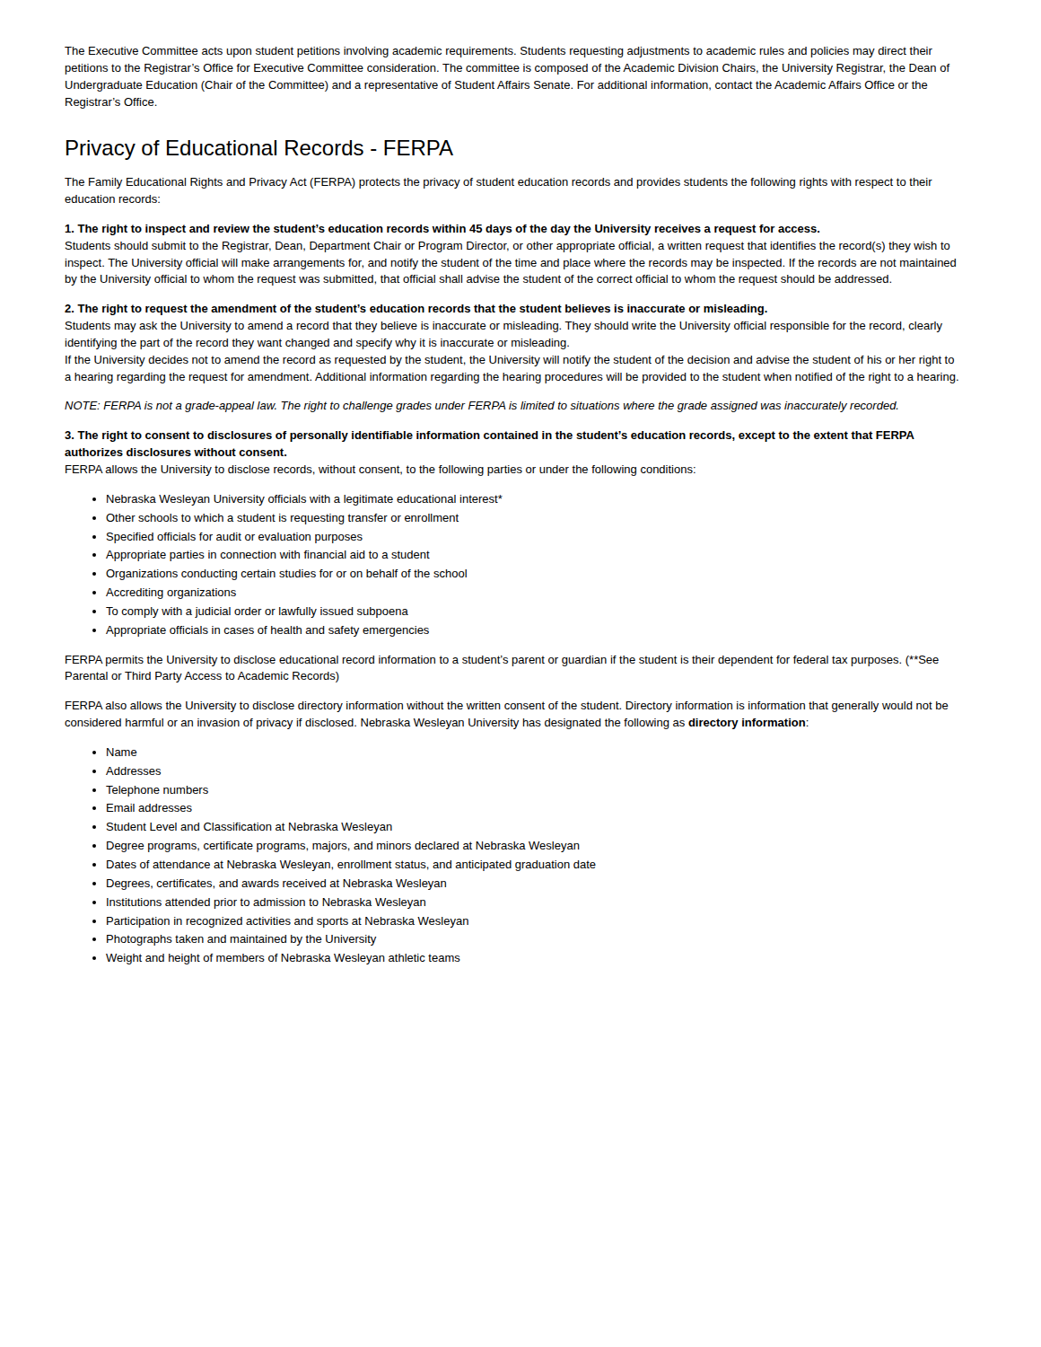The Executive Committee acts upon student petitions involving academic requirements. Students requesting adjustments to academic rules and policies may direct their petitions to the Registrar’s Office for Executive Committee consideration. The committee is composed of the Academic Division Chairs, the University Registrar, the Dean of Undergraduate Education (Chair of the Committee) and a representative of Student Affairs Senate. For additional information, contact the Academic Affairs Office or the Registrar’s Office.
Privacy of Educational Records - FERPA
The Family Educational Rights and Privacy Act (FERPA) protects the privacy of student education records and provides students the following rights with respect to their education records:
1. The right to inspect and review the student’s education records within 45 days of the day the University receives a request for access.
Students should submit to the Registrar, Dean, Department Chair or Program Director, or other appropriate official, a written request that identifies the record(s) they wish to inspect. The University official will make arrangements for, and notify the student of the time and place where the records may be inspected. If the records are not maintained by the University official to whom the request was submitted, that official shall advise the student of the correct official to whom the request should be addressed.
2. The right to request the amendment of the student’s education records that the student believes is inaccurate or misleading.
Students may ask the University to amend a record that they believe is inaccurate or misleading. They should write the University official responsible for the record, clearly identifying the part of the record they want changed and specify why it is inaccurate or misleading.
If the University decides not to amend the record as requested by the student, the University will notify the student of the decision and advise the student of his or her right to a hearing regarding the request for amendment. Additional information regarding the hearing procedures will be provided to the student when notified of the right to a hearing.
NOTE: FERPA is not a grade-appeal law. The right to challenge grades under FERPA is limited to situations where the grade assigned was inaccurately recorded.
3. The right to consent to disclosures of personally identifiable information contained in the student’s education records, except to the extent that FERPA authorizes disclosures without consent.
FERPA allows the University to disclose records, without consent, to the following parties or under the following conditions:
Nebraska Wesleyan University officials with a legitimate educational interest*
Other schools to which a student is requesting transfer or enrollment
Specified officials for audit or evaluation purposes
Appropriate parties in connection with financial aid to a student
Organizations conducting certain studies for or on behalf of the school
Accrediting organizations
To comply with a judicial order or lawfully issued subpoena
Appropriate officials in cases of health and safety emergencies
FERPA permits the University to disclose educational record information to a student’s parent or guardian if the student is their dependent for federal tax purposes. (**See Parental or Third Party Access to Academic Records)
FERPA also allows the University to disclose directory information without the written consent of the student. Directory information is information that generally would not be considered harmful or an invasion of privacy if disclosed. Nebraska Wesleyan University has designated the following as directory information:
Name
Addresses
Telephone numbers
Email addresses
Student Level and Classification at Nebraska Wesleyan
Degree programs, certificate programs, majors, and minors declared at Nebraska Wesleyan
Dates of attendance at Nebraska Wesleyan, enrollment status, and anticipated graduation date
Degrees, certificates, and awards received at Nebraska Wesleyan
Institutions attended prior to admission to Nebraska Wesleyan
Participation in recognized activities and sports at Nebraska Wesleyan
Photographs taken and maintained by the University
Weight and height of members of Nebraska Wesleyan athletic teams